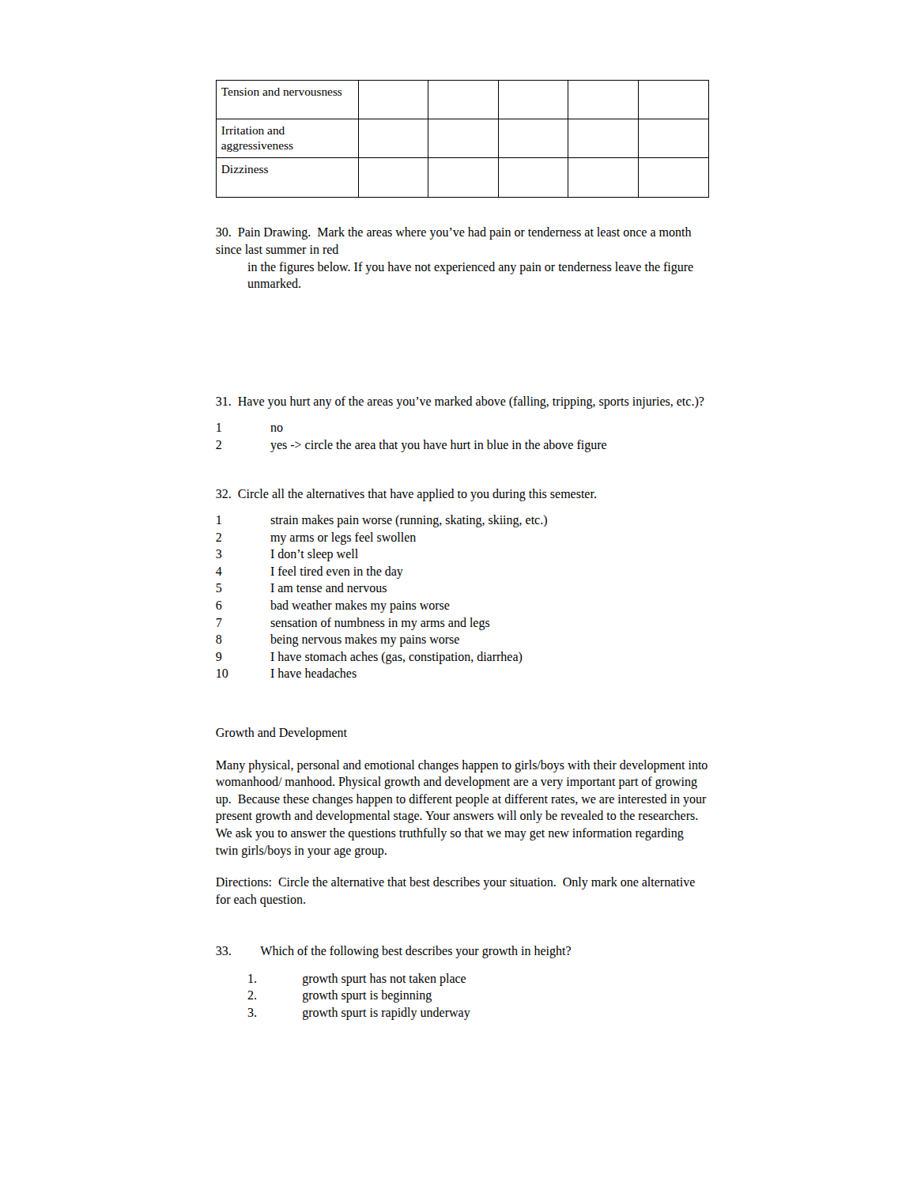| Tension and nervousness | | | | | |
| Irritation and aggressiveness | | | | | |
| Dizziness | | | | | |
30. Pain Drawing. Mark the areas where you’ve had pain or tenderness at least once a month since last summer in red
in the figures below. If you have not experienced any pain or tenderness leave the figure unmarked.
31. Have you hurt any of the areas you’ve marked above (falling, tripping, sports injuries, etc.)?
1 no
2 yes -> circle the area that you have hurt in blue in the above figure
32. Circle all the alternatives that have applied to you during this semester.
1 strain makes pain worse (running, skating, skiing, etc.)
2 my arms or legs feel swollen
3 I don’t sleep well
4 I feel tired even in the day
5 I am tense and nervous
6 bad weather makes my pains worse
7 sensation of numbness in my arms and legs
8 being nervous makes my pains worse
9 I have stomach aches (gas, constipation, diarrhea)
10 I have headaches
Growth and Development
Many physical, personal and emotional changes happen to girls/boys with their development into womanhood/ manhood. Physical growth and development are a very important part of growing up. Because these changes happen to different people at different rates, we are interested in your present growth and developmental stage. Your answers will only be revealed to the researchers. We ask you to answer the questions truthfully so that we may get new information regarding twin girls/boys in your age group.
Directions: Circle the alternative that best describes your situation. Only mark one alternative for each question.
33. Which of the following best describes your growth in height?
1. growth spurt has not taken place
2. growth spurt is beginning
3. growth spurt is rapidly underway